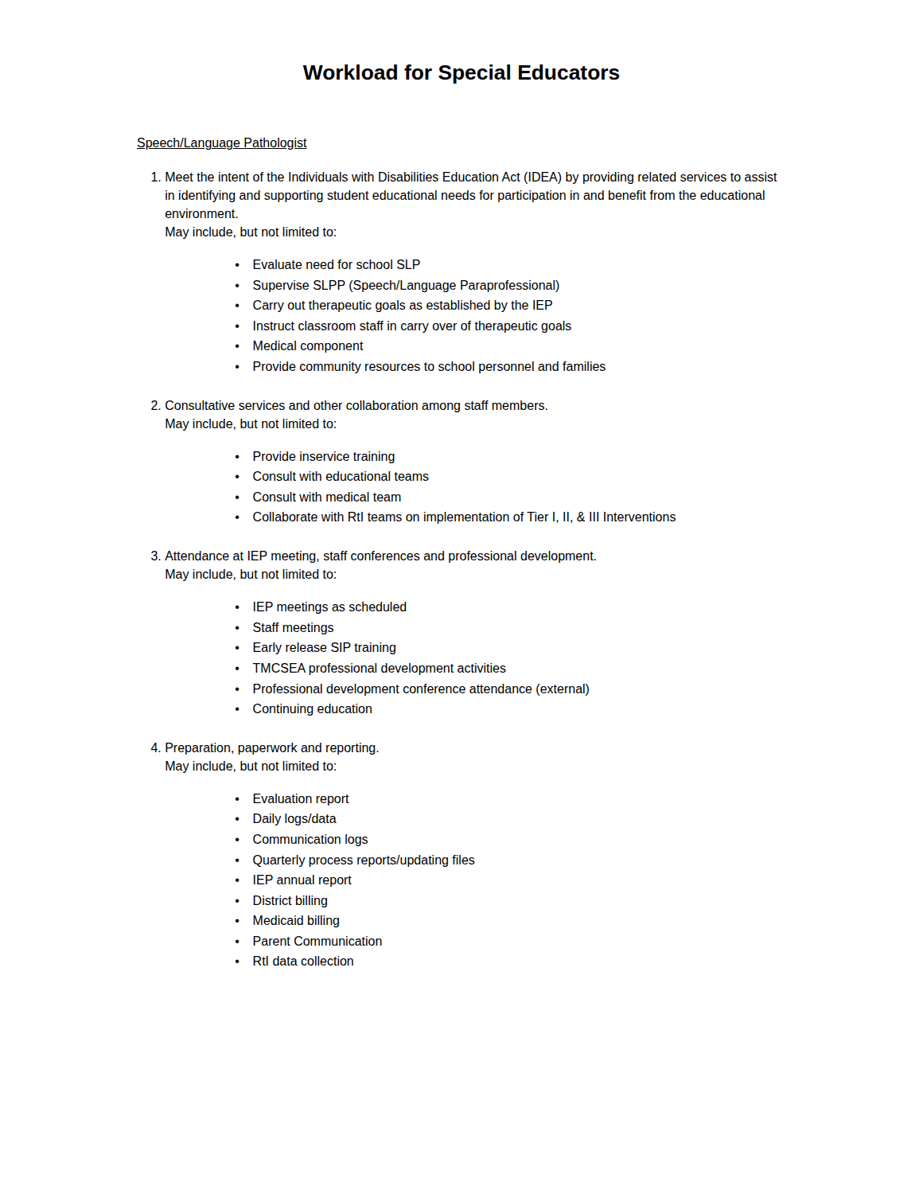Workload for Special Educators
Speech/Language Pathologist
Meet the intent of the Individuals with Disabilities Education Act (IDEA) by providing related services to assist in identifying and supporting student educational needs for participation in and benefit from the educational environment.
May include, but not limited to:
Evaluate need for school SLP
Supervise SLPP (Speech/Language Paraprofessional)
Carry out therapeutic goals as established by the IEP
Instruct classroom staff in carry over of therapeutic goals
Medical component
Provide community resources to school personnel and families
Consultative services and other collaboration among staff members.
May include, but not limited to:
Provide inservice training
Consult with educational teams
Consult with medical team
Collaborate with RtI teams on implementation of Tier I, II, & III Interventions
Attendance at IEP meeting, staff conferences and professional development.
May include, but not limited to:
IEP meetings as scheduled
Staff meetings
Early release SIP training
TMCSEA professional development activities
Professional development conference attendance (external)
Continuing education
Preparation, paperwork and reporting.
May include, but not limited to:
Evaluation report
Daily logs/data
Communication logs
Quarterly process reports/updating files
IEP annual report
District billing
Medicaid billing
Parent Communication
RtI data collection